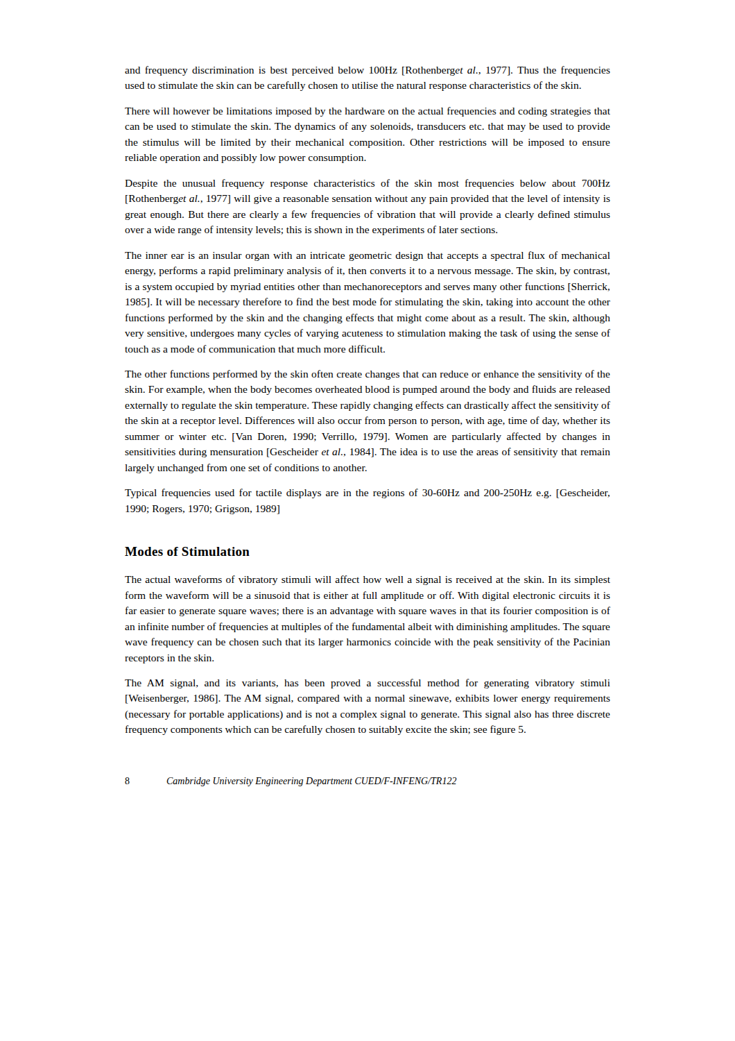and frequency discrimination is best perceived below 100Hz [Rothenberget al., 1977]. Thus the frequencies used to stimulate the skin can be carefully chosen to utilise the natural response characteristics of the skin.
There will however be limitations imposed by the hardware on the actual frequencies and coding strategies that can be used to stimulate the skin. The dynamics of any solenoids, transducers etc. that may be used to provide the stimulus will be limited by their mechanical composition. Other restrictions will be imposed to ensure reliable operation and possibly low power consumption.
Despite the unusual frequency response characteristics of the skin most frequencies below about 700Hz [Rothenberget al., 1977] will give a reasonable sensation without any pain provided that the level of intensity is great enough. But there are clearly a few frequencies of vibration that will provide a clearly defined stimulus over a wide range of intensity levels; this is shown in the experiments of later sections.
The inner ear is an insular organ with an intricate geometric design that accepts a spectral flux of mechanical energy, performs a rapid preliminary analysis of it, then converts it to a nervous message. The skin, by contrast, is a system occupied by myriad entities other than mechanoreceptors and serves many other functions [Sherrick, 1985]. It will be necessary therefore to find the best mode for stimulating the skin, taking into account the other functions performed by the skin and the changing effects that might come about as a result. The skin, although very sensitive, undergoes many cycles of varying acuteness to stimulation making the task of using the sense of touch as a mode of communication that much more difficult.
The other functions performed by the skin often create changes that can reduce or enhance the sensitivity of the skin. For example, when the body becomes overheated blood is pumped around the body and fluids are released externally to regulate the skin temperature. These rapidly changing effects can drastically affect the sensitivity of the skin at a receptor level. Differences will also occur from person to person, with age, time of day, whether its summer or winter etc. [Van Doren, 1990; Verrillo, 1979]. Women are particularly affected by changes in sensitivities during mensuration [Gescheider et al., 1984]. The idea is to use the areas of sensitivity that remain largely unchanged from one set of conditions to another.
Typical frequencies used for tactile displays are in the regions of 30-60Hz and 200-250Hz e.g. [Gescheider, 1990; Rogers, 1970; Grigson, 1989]
Modes of Stimulation
The actual waveforms of vibratory stimuli will affect how well a signal is received at the skin. In its simplest form the waveform will be a sinusoid that is either at full amplitude or off. With digital electronic circuits it is far easier to generate square waves; there is an advantage with square waves in that its fourier composition is of an infinite number of frequencies at multiples of the fundamental albeit with diminishing amplitudes. The square wave frequency can be chosen such that its larger harmonics coincide with the peak sensitivity of the Pacinian receptors in the skin.
The AM signal, and its variants, has been proved a successful method for generating vibratory stimuli [Weisenberger, 1986]. The AM signal, compared with a normal sinewave, exhibits lower energy requirements (necessary for portable applications) and is not a complex signal to generate. This signal also has three discrete frequency components which can be carefully chosen to suitably excite the skin; see figure 5.
8
Cambridge University Engineering Department CUED/F-INFENG/TR122